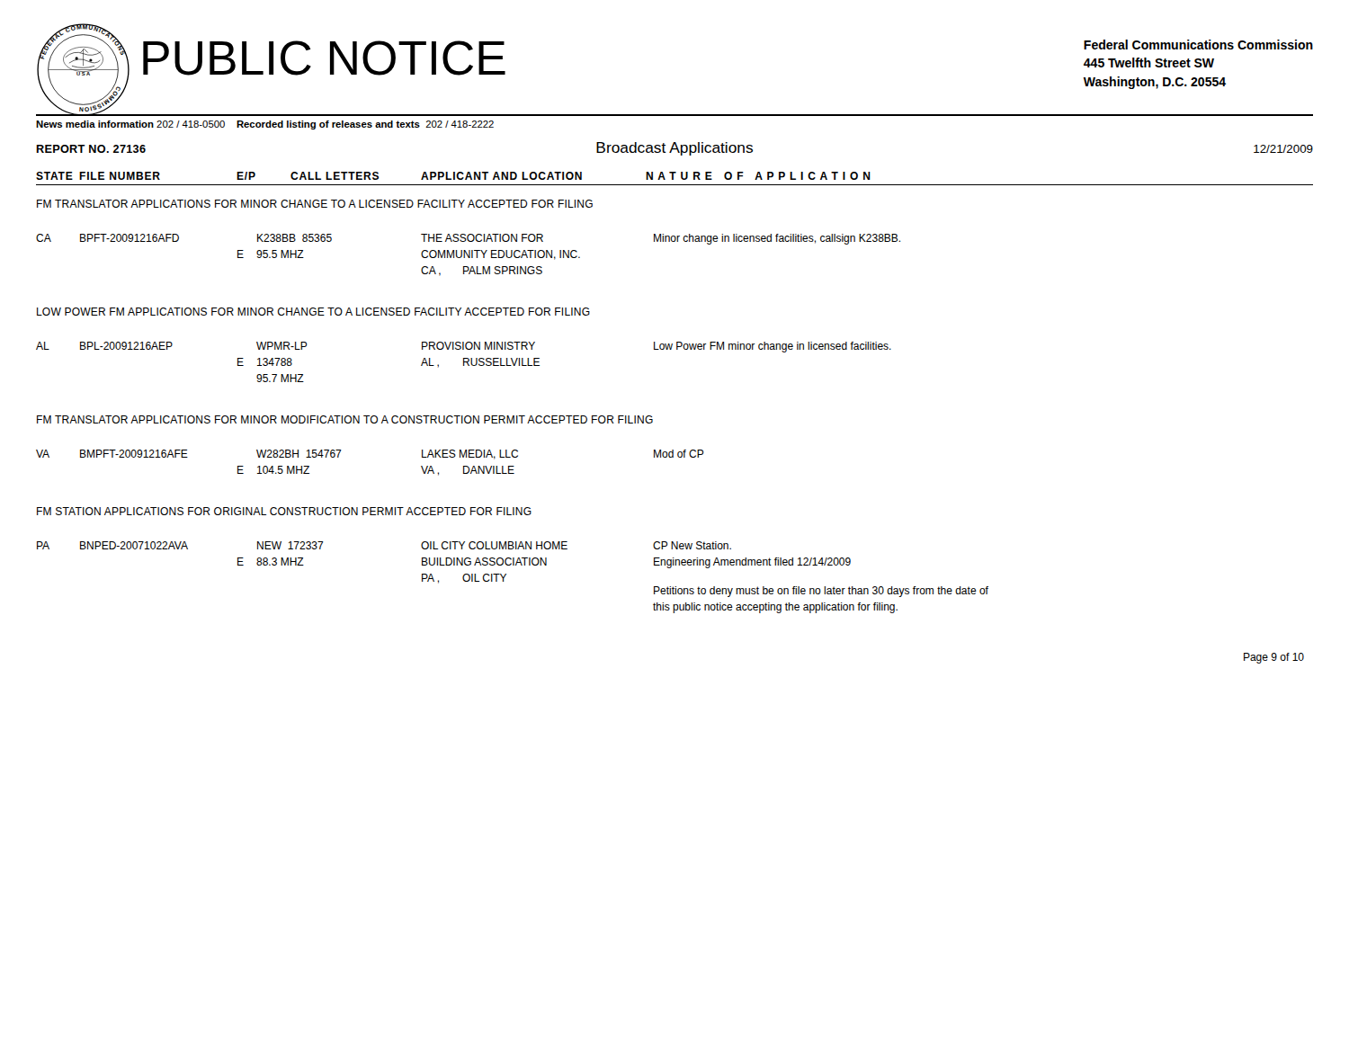FEDERAL COMMUNICATIONS COMMISSION U S A
PUBLIC NOTICE
Federal Communications Commission
445 Twelfth Street SW
Washington, D.C. 20554
News media information 202 / 418-0500 Recorded listing of releases and texts 202 / 418-2222
REPORT NO. 27136
Broadcast Applications
12/21/2009
STATE
FILE NUMBER
E/P
CALL LETTERS
APPLICANT AND LOCATION
N A T U R E O F A P P L I C A T I O N
FM TRANSLATOR APPLICATIONS FOR MINOR CHANGE TO A LICENSED FACILITY ACCEPTED FOR FILING
CA
BPFT-20091216AFD
E
K238BB 85365 95.5 MHZ
THE ASSOCIATION FOR
COMMUNITY EDUCATION, INC.
CA , PALM SPRINGS
Minor change in licensed facilities, callsign K238BB.
LOW POWER FM APPLICATIONS FOR MINOR CHANGE TO A LICENSED FACILITY ACCEPTED FOR FILING
AL
BPL-20091216AEP
E
WPMR-LP 134788 95.7 MHZ
PROVISION MINISTRY
AL , RUSSELLVILLE
Low Power FM minor change in licensed facilities.
FM TRANSLATOR APPLICATIONS FOR MINOR MODIFICATION TO A CONSTRUCTION PERMIT ACCEPTED FOR FILING
VA
BMPFT-20091216AFE
E
W282BH 154767 104.5 MHZ
LAKES MEDIA, LLC
VA , DANVILLE
Mod of CP
FM STATION APPLICATIONS FOR ORIGINAL CONSTRUCTION PERMIT ACCEPTED FOR FILING
PA
BNPED-20071022AVA
E
NEW 172337 88.3 MHZ
OIL CITY COLUMBIAN HOME
BUILDING ASSOCIATION
PA , OIL CITY
CP New Station.
Engineering Amendment filed 12/14/2009
Petitions to deny must be on file no later than 30 days from the date of
this public notice accepting the application for filing.
Page 9 of 10